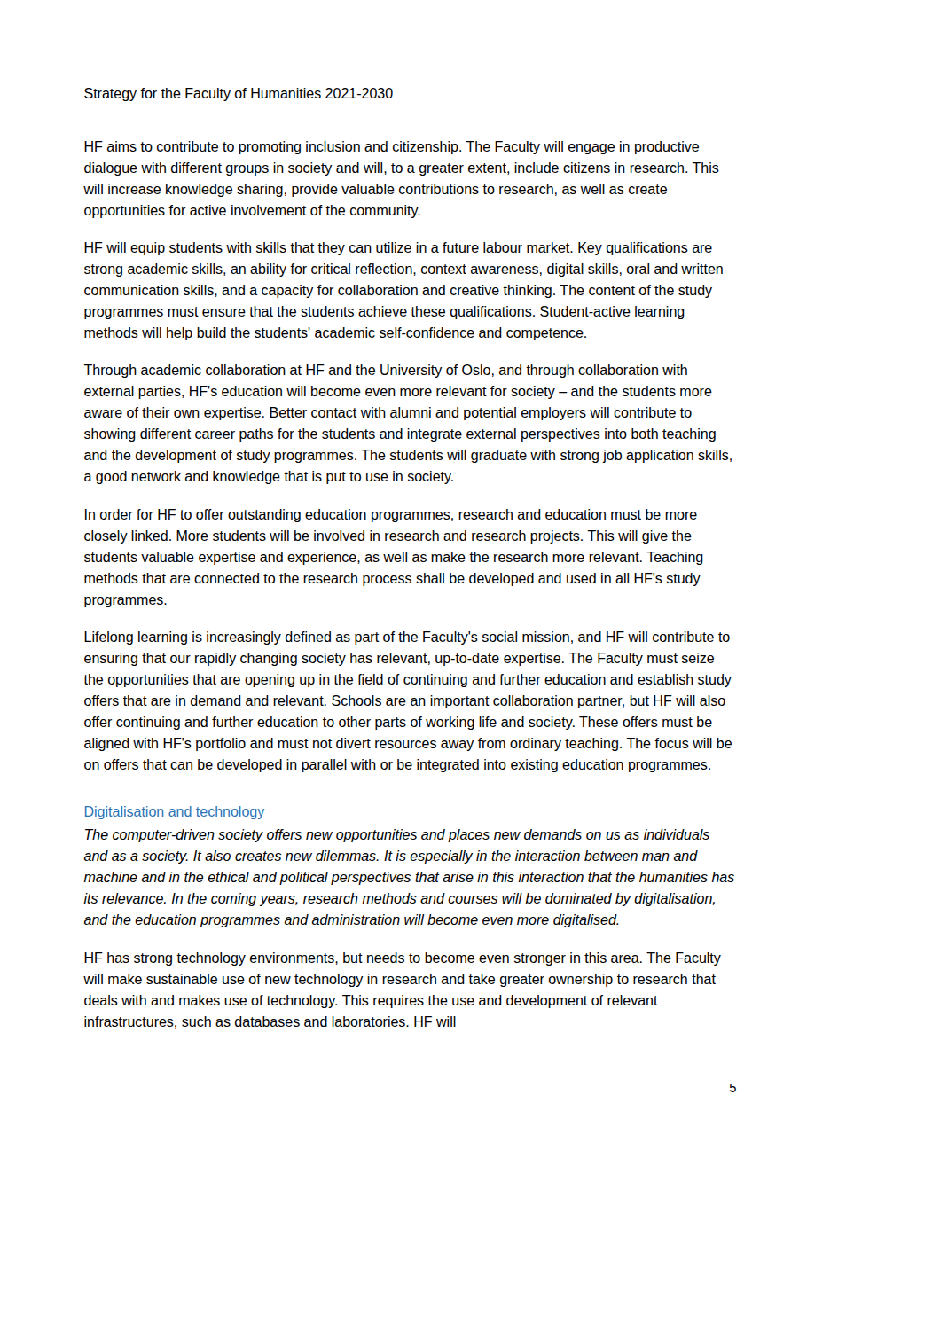Strategy for the Faculty of Humanities 2021-2030
HF aims to contribute to promoting inclusion and citizenship. The Faculty will engage in productive dialogue with different groups in society and will, to a greater extent, include citizens in research. This will increase knowledge sharing, provide valuable contributions to research, as well as create opportunities for active involvement of the community.
HF will equip students with skills that they can utilize in a future labour market. Key qualifications are strong academic skills, an ability for critical reflection, context awareness, digital skills, oral and written communication skills, and a capacity for collaboration and creative thinking. The content of the study programmes must ensure that the students achieve these qualifications. Student-active learning methods will help build the students' academic self-confidence and competence.
Through academic collaboration at HF and the University of Oslo, and through collaboration with external parties, HF's education will become even more relevant for society – and the students more aware of their own expertise. Better contact with alumni and potential employers will contribute to showing different career paths for the students and integrate external perspectives into both teaching and the development of study programmes. The students will graduate with strong job application skills, a good network and knowledge that is put to use in society.
In order for HF to offer outstanding education programmes, research and education must be more closely linked. More students will be involved in research and research projects. This will give the students valuable expertise and experience, as well as make the research more relevant. Teaching methods that are connected to the research process shall be developed and used in all HF's study programmes.
Lifelong learning is increasingly defined as part of the Faculty's social mission, and HF will contribute to ensuring that our rapidly changing society has relevant, up-to-date expertise. The Faculty must seize the opportunities that are opening up in the field of continuing and further education and establish study offers that are in demand and relevant. Schools are an important collaboration partner, but HF will also offer continuing and further education to other parts of working life and society. These offers must be aligned with HF's portfolio and must not divert resources away from ordinary teaching. The focus will be on offers that can be developed in parallel with or be integrated into existing education programmes.
Digitalisation and technology
The computer-driven society offers new opportunities and places new demands on us as individuals and as a society. It also creates new dilemmas. It is especially in the interaction between man and machine and in the ethical and political perspectives that arise in this interaction that the humanities has its relevance. In the coming years, research methods and courses will be dominated by digitalisation, and the education programmes and administration will become even more digitalised.
HF has strong technology environments, but needs to become even stronger in this area. The Faculty will make sustainable use of new technology in research and take greater ownership to research that deals with and makes use of technology. This requires the use and development of relevant infrastructures, such as databases and laboratories. HF will
5